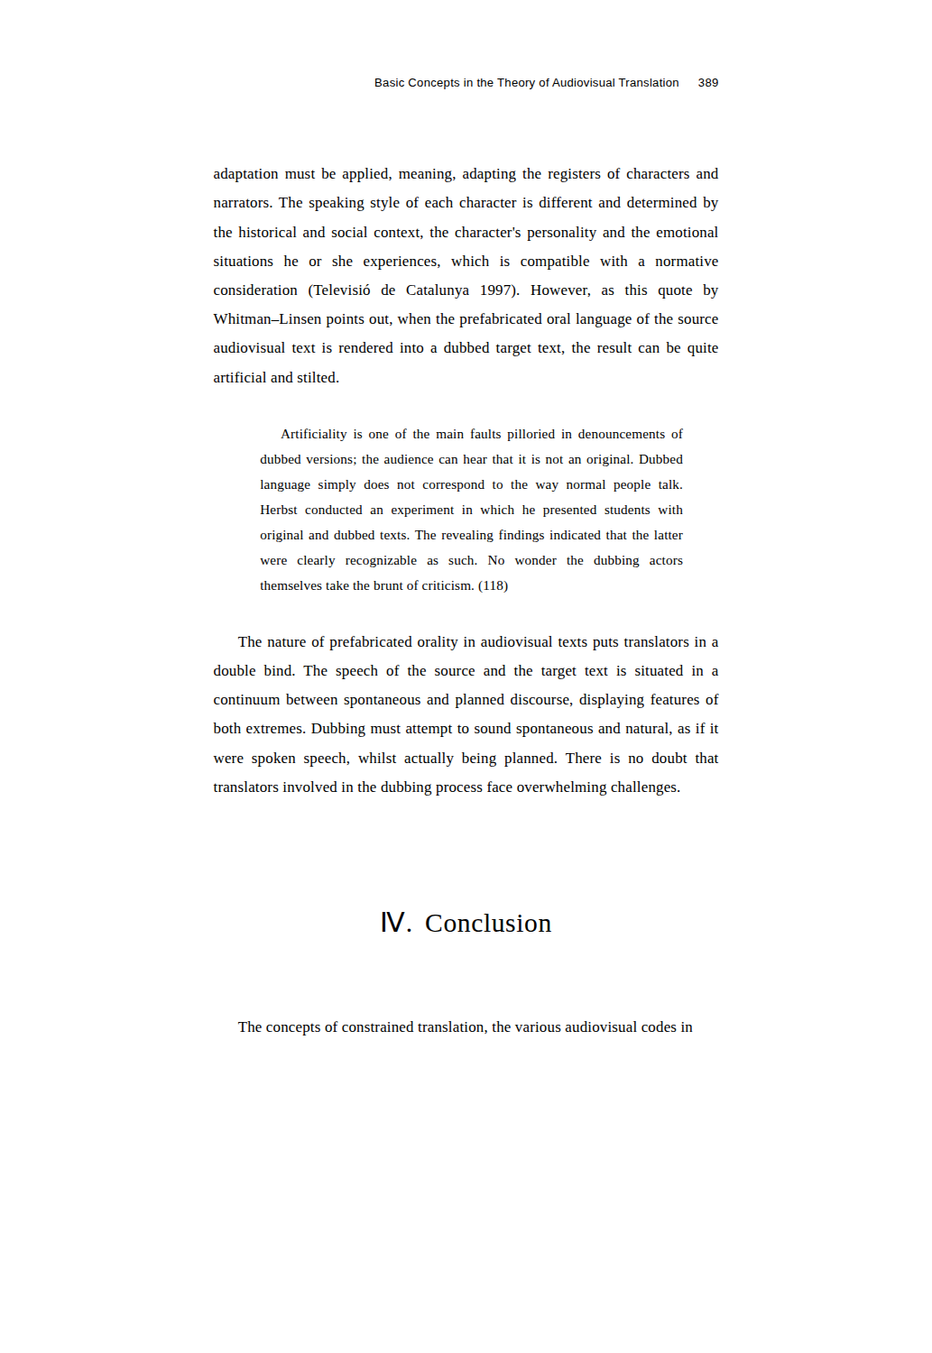Basic Concepts in the Theory of Audiovisual Translation389
adaptation must be applied, meaning, adapting the registers of characters and narrators. The speaking style of each character is different and determined by the historical and social context, the character's personality and the emotional situations he or she experiences, which is compatible with a normative consideration (Televisió de Catalunya 1997). However, as this quote by Whitman–Linsen points out, when the prefabricated oral language of the source audiovisual text is rendered into a dubbed target text, the result can be quite artificial and stilted.
Artificiality is one of the main faults pilloried in denouncements of dubbed versions; the audience can hear that it is not an original. Dubbed language simply does not correspond to the way normal people talk. Herbst conducted an experiment in which he presented students with original and dubbed texts. The revealing findings indicated that the latter were clearly recognizable as such. No wonder the dubbing actors themselves take the brunt of criticism. (118)
The nature of prefabricated orality in audiovisual texts puts translators in a double bind. The speech of the source and the target text is situated in a continuum between spontaneous and planned discourse, displaying features of both extremes. Dubbing must attempt to sound spontaneous and natural, as if it were spoken speech, whilst actually being planned. There is no doubt that translators involved in the dubbing process face overwhelming challenges.
Ⅳ. Conclusion
The concepts of constrained translation, the various audiovisual codes in